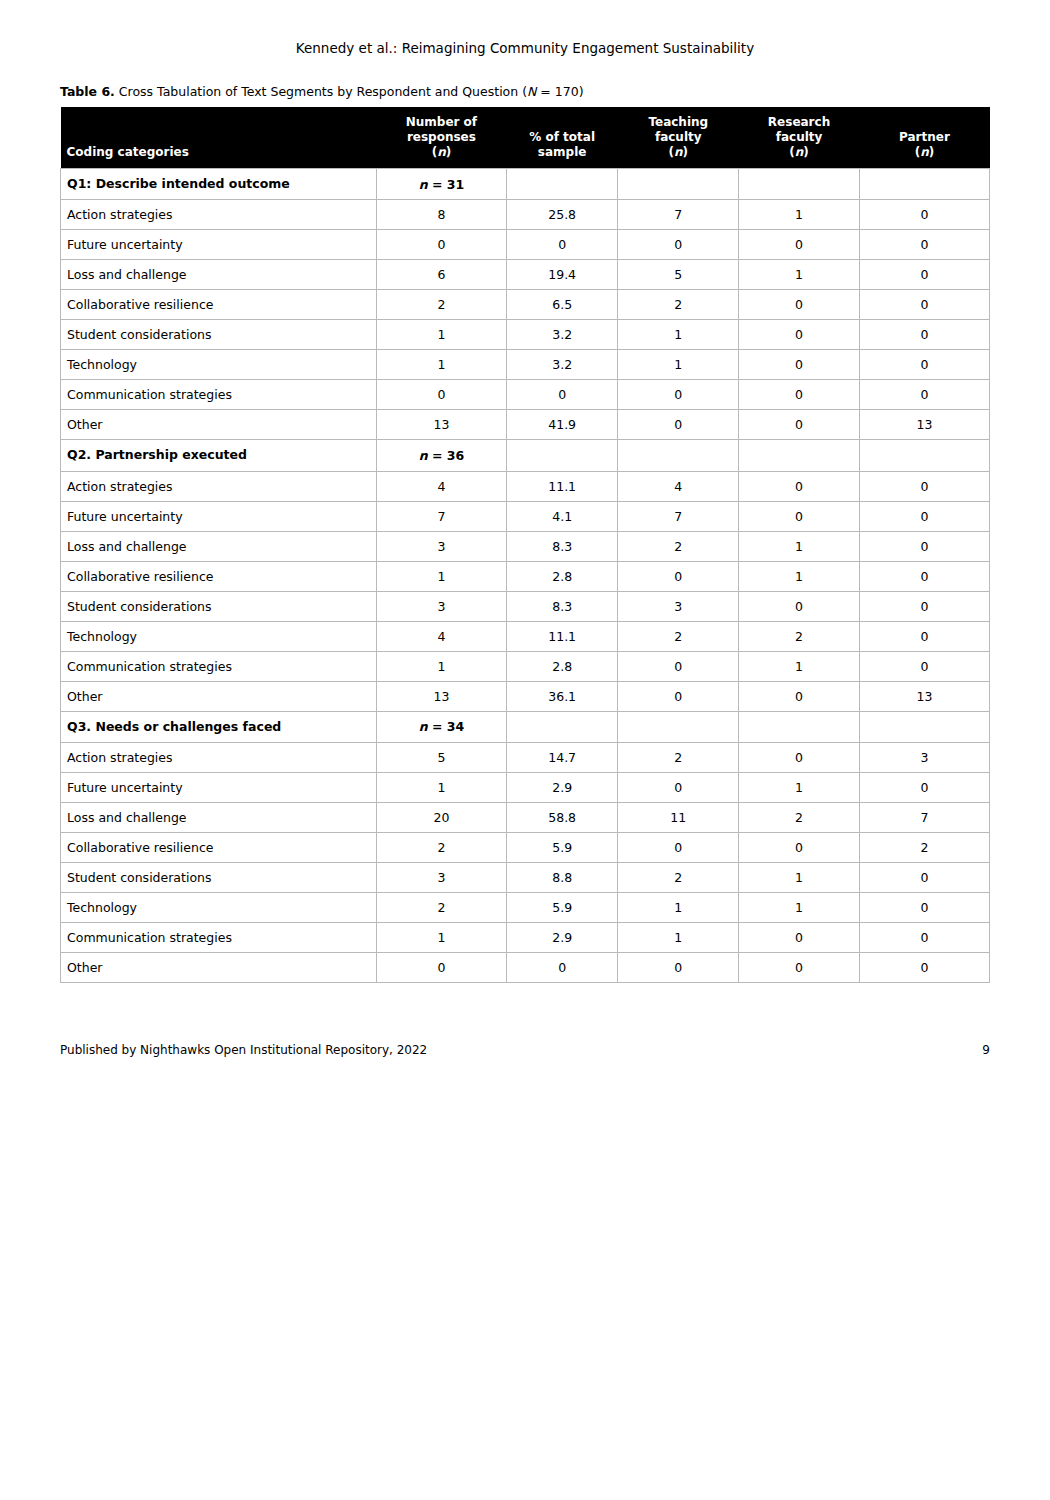Kennedy et al.: Reimagining Community Engagement Sustainability
Table 6. Cross Tabulation of Text Segments by Respondent and Question (N = 170)
| Coding categories | Number of responses ( n ) | % of total sample | Teaching faculty ( n ) | Research faculty ( n ) | Partner ( n ) |
| --- | --- | --- | --- | --- | --- |
| Q1: Describe intended outcome | n = 31 | | | | |
| Action strategies | 8 | 25.8 | 7 | 1 | 0 |
| Future uncertainty | 0 | 0 | 0 | 0 | 0 |
| Loss and challenge | 6 | 19.4 | 5 | 1 | 0 |
| Collaborative resilience | 2 | 6.5 | 2 | 0 | 0 |
| Student considerations | 1 | 3.2 | 1 | 0 | 0 |
| Technology | 1 | 3.2 | 1 | 0 | 0 |
| Communication strategies | 0 | 0 | 0 | 0 | 0 |
| Other | 13 | 41.9 | 0 | 0 | 13 |
| Q2. Partnership executed | n = 36 | | | | |
| Action strategies | 4 | 11.1 | 4 | 0 | 0 |
| Future uncertainty | 7 | 4.1 | 7 | 0 | 0 |
| Loss and challenge | 3 | 8.3 | 2 | 1 | 0 |
| Collaborative resilience | 1 | 2.8 | 0 | 1 | 0 |
| Student considerations | 3 | 8.3 | 3 | 0 | 0 |
| Technology | 4 | 11.1 | 2 | 2 | 0 |
| Communication strategies | 1 | 2.8 | 0 | 1 | 0 |
| Other | 13 | 36.1 | 0 | 0 | 13 |
| Q3. Needs or challenges faced | n = 34 | | | | |
| Action strategies | 5 | 14.7 | 2 | 0 | 3 |
| Future uncertainty | 1 | 2.9 | 0 | 1 | 0 |
| Loss and challenge | 20 | 58.8 | 11 | 2 | 7 |
| Collaborative resilience | 2 | 5.9 | 0 | 0 | 2 |
| Student considerations | 3 | 8.8 | 2 | 1 | 0 |
| Technology | 2 | 5.9 | 1 | 1 | 0 |
| Communication strategies | 1 | 2.9 | 1 | 0 | 0 |
| Other | 0 | 0 | 0 | 0 | 0 |
Published by Nighthawks Open Institutional Repository, 2022 9